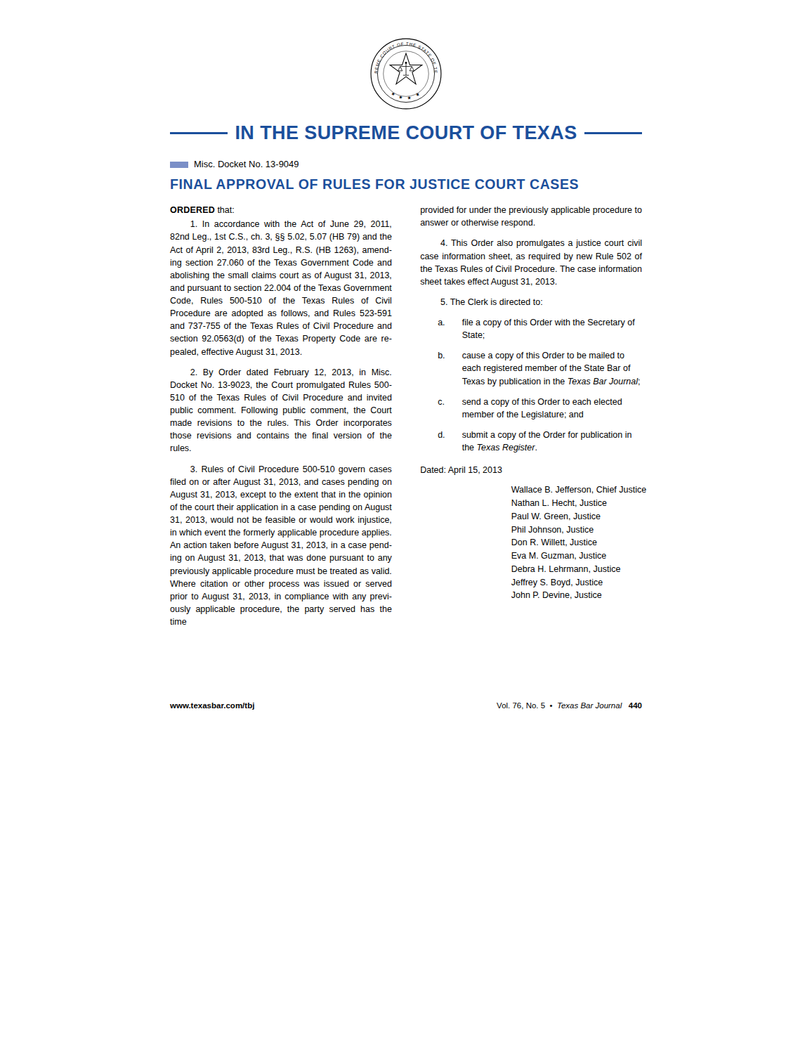SUPREME COURT OF THE STATE OF TEXAS ★ ★ ★ ★
IN THE SUPREME COURT OF TEXAS
Misc. Docket No. 13-9049
FINAL APPROVAL OF RULES FOR JUSTICE COURT CASES
ORDERED that:
1. In accordance with the Act of June 29, 2011, 82nd Leg., 1st C.S., ch. 3, §§ 5.02, 5.07 (HB 79) and the Act of April 2, 2013, 83rd Leg., R.S. (HB 1263), amending section 27.060 of the Texas Government Code and abolishing the small claims court as of August 31, 2013, and pursuant to section 22.004 of the Texas Government Code, Rules 500-510 of the Texas Rules of Civil Procedure are adopted as follows, and Rules 523-591 and 737-755 of the Texas Rules of Civil Procedure and section 92.0563(d) of the Texas Property Code are repealed, effective August 31, 2013.
2. By Order dated February 12, 2013, in Misc. Docket No. 13-9023, the Court promulgated Rules 500-510 of the Texas Rules of Civil Procedure and invited public comment. Following public comment, the Court made revisions to the rules. This Order incorporates those revisions and contains the final version of the rules.
3. Rules of Civil Procedure 500-510 govern cases filed on or after August 31, 2013, and cases pending on August 31, 2013, except to the extent that in the opinion of the court their application in a case pending on August 31, 2013, would not be feasible or would work injustice, in which event the formerly applicable procedure applies. An action taken before August 31, 2013, in a case pending on August 31, 2013, that was done pursuant to any previously applicable procedure must be treated as valid. Where citation or other process was issued or served prior to August 31, 2013, in compliance with any previously applicable procedure, the party served has the time
provided for under the previously applicable procedure to answer or otherwise respond.
4. This Order also promulgates a justice court civil case information sheet, as required by new Rule 502 of the Texas Rules of Civil Procedure. The case information sheet takes effect August 31, 2013.
5. The Clerk is directed to:
a. file a copy of this Order with the Secretary of State;
b. cause a copy of this Order to be mailed to each registered member of the State Bar of Texas by publication in the Texas Bar Journal;
c. send a copy of this Order to each elected member of the Legislature; and
d. submit a copy of the Order for publication in the Texas Register.
Dated: April 15, 2013
Wallace B. Jefferson, Chief Justice
Nathan L. Hecht, Justice
Paul W. Green, Justice
Phil Johnson, Justice
Don R. Willett, Justice
Eva M. Guzman, Justice
Debra H. Lehrmann, Justice
Jeffrey S. Boyd, Justice
John P. Devine, Justice
www.texasbar.com/tbj
Vol. 76, No. 5 • Texas Bar Journal 440